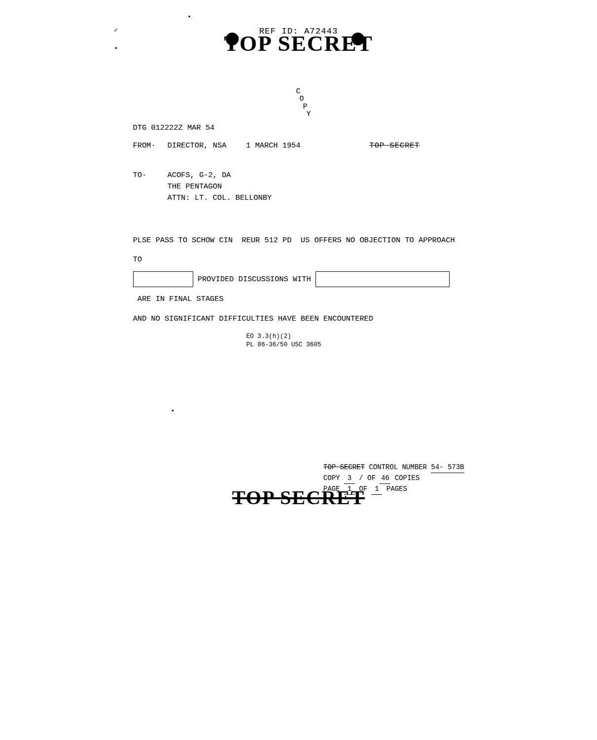REF ID: A72443
TOP SECRET
✓
•
•
•
C
O
P
Y
DTG 012222Z MAR 54
FROM·DIRECTOR, NSA1 MARCH 1954 TOP SECRET
TO·ACOFS, G-2, DA
THE PENTAGON
ATTN: LT. COL. BELLONBY
PLSE PASS TO SCHOW CIN REUR 512 PD US OFFERS NO OBJECTION TO APPROACH TO
PROVIDED DISCUSSIONS WITH ARE IN FINAL STAGES
AND NO SIGNIFICANT DIFFICULTIES HAVE BEEN ENCOUNTERED
EO 3.3(h)(2)
PL 86-36/50 USC 3605
TOP SECRET CONTROL NUMBER 54- 573B
COPY 3 / OF 46 COPIES
PAGE 1 OF 1 PAGES
TOP SECRET